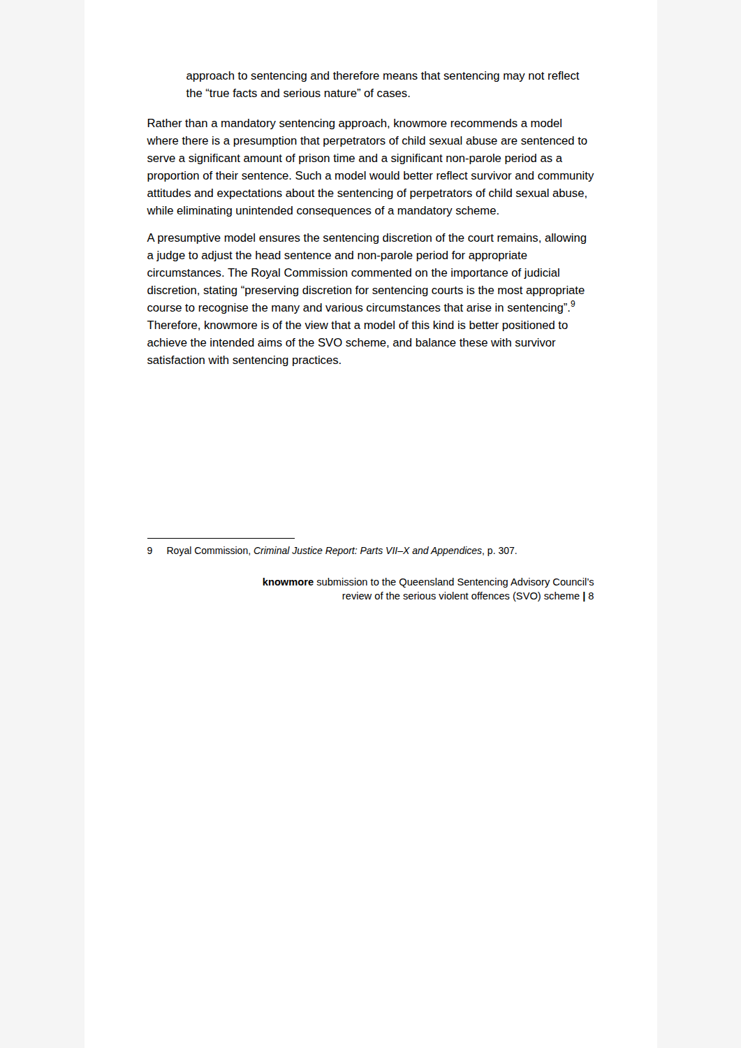approach to sentencing and therefore means that sentencing may not reflect the “true facts and serious nature” of cases.
Rather than a mandatory sentencing approach, knowmore recommends a model where there is a presumption that perpetrators of child sexual abuse are sentenced to serve a significant amount of prison time and a significant non-parole period as a proportion of their sentence. Such a model would better reflect survivor and community attitudes and expectations about the sentencing of perpetrators of child sexual abuse, while eliminating unintended consequences of a mandatory scheme.
A presumptive model ensures the sentencing discretion of the court remains, allowing a judge to adjust the head sentence and non-parole period for appropriate circumstances. The Royal Commission commented on the importance of judicial discretion, stating “preserving discretion for sentencing courts is the most appropriate course to recognise the many and various circumstances that arise in sentencing”.9 Therefore, knowmore is of the view that a model of this kind is better positioned to achieve the intended aims of the SVO scheme, and balance these with survivor satisfaction with sentencing practices.
9 Royal Commission, Criminal Justice Report: Parts VII–X and Appendices, p. 307.
knowmore submission to the Queensland Sentencing Advisory Council’s review of the serious violent offences (SVO) scheme | 8